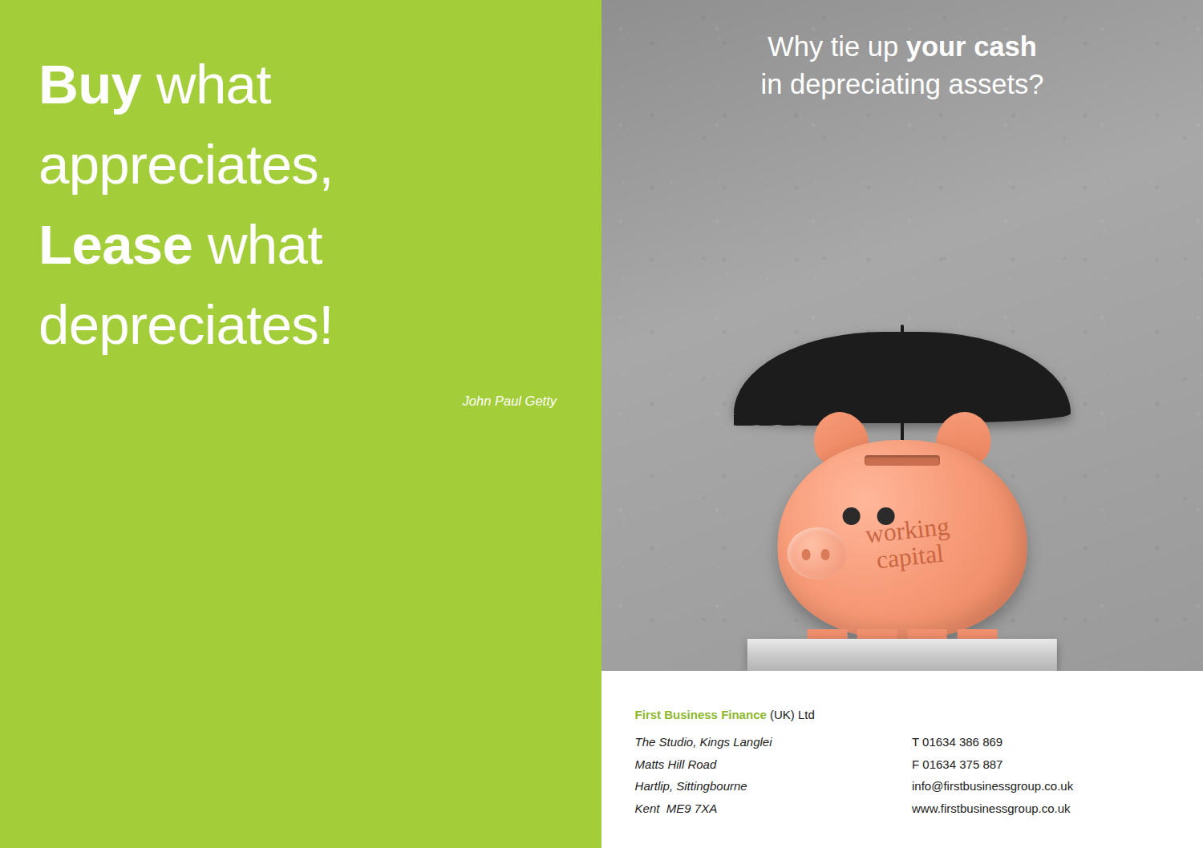Buy what appreciates,
Lease what depreciates!
John Paul Getty
Why tie up your cash
in depreciating assets?
working
capital
First Business Finance (UK) Ltd
The Studio, Kings Langlei
Matts Hill Road
Hartlip, Sittingbourne
Kent ME9 7XA
T 01634 386 869
F 01634 375 887
info@firstbusinessgroup.co.uk
www.firstbusinessgroup.co.uk